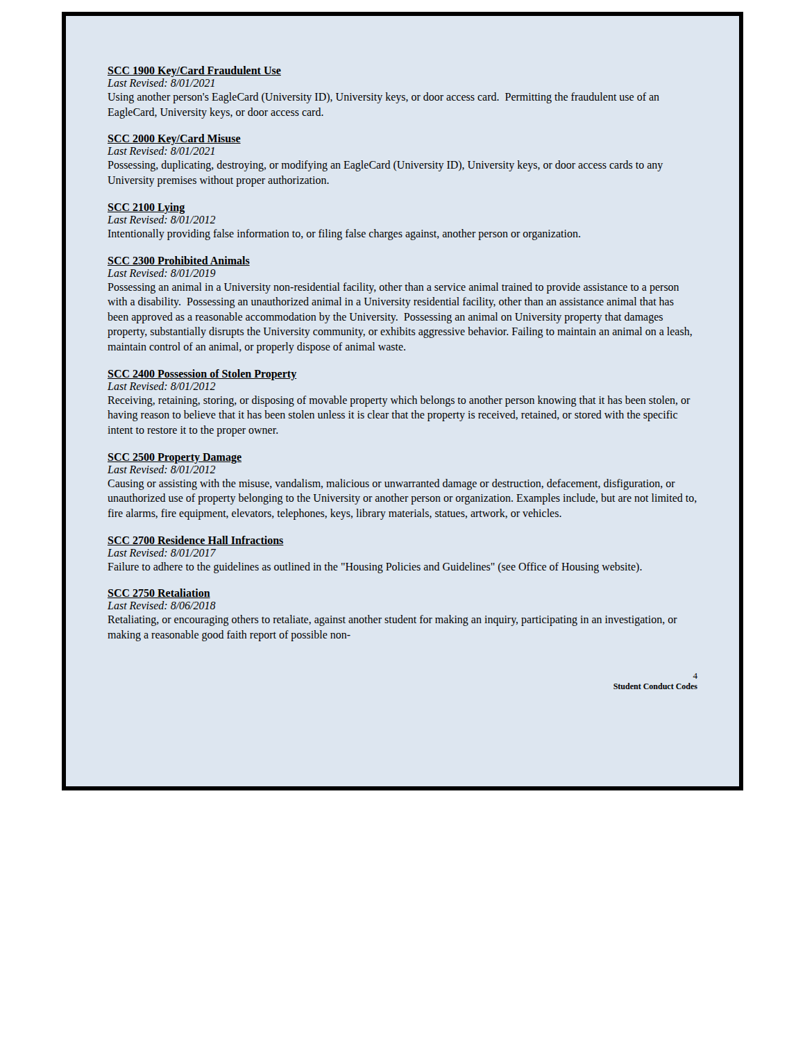SCC 1900 Key/Card Fraudulent Use
Last Revised: 8/01/2021
Using another person's EagleCard (University ID), University keys, or door access card. Permitting the fraudulent use of an EagleCard, University keys, or door access card.
SCC 2000 Key/Card Misuse
Last Revised: 8/01/2021
Possessing, duplicating, destroying, or modifying an EagleCard (University ID), University keys, or door access cards to any University premises without proper authorization.
SCC 2100 Lying
Last Revised: 8/01/2012
Intentionally providing false information to, or filing false charges against, another person or organization.
SCC 2300 Prohibited Animals
Last Revised: 8/01/2019
Possessing an animal in a University non-residential facility, other than a service animal trained to provide assistance to a person with a disability. Possessing an unauthorized animal in a University residential facility, other than an assistance animal that has been approved as a reasonable accommodation by the University. Possessing an animal on University property that damages property, substantially disrupts the University community, or exhibits aggressive behavior. Failing to maintain an animal on a leash, maintain control of an animal, or properly dispose of animal waste.
SCC 2400 Possession of Stolen Property
Last Revised: 8/01/2012
Receiving, retaining, storing, or disposing of movable property which belongs to another person knowing that it has been stolen, or having reason to believe that it has been stolen unless it is clear that the property is received, retained, or stored with the specific intent to restore it to the proper owner.
SCC 2500 Property Damage
Last Revised: 8/01/2012
Causing or assisting with the misuse, vandalism, malicious or unwarranted damage or destruction, defacement, disfiguration, or unauthorized use of property belonging to the University or another person or organization. Examples include, but are not limited to, fire alarms, fire equipment, elevators, telephones, keys, library materials, statues, artwork, or vehicles.
SCC 2700 Residence Hall Infractions
Last Revised: 8/01/2017
Failure to adhere to the guidelines as outlined in the "Housing Policies and Guidelines" (see Office of Housing website).
SCC 2750 Retaliation
Last Revised: 8/06/2018
Retaliating, or encouraging others to retaliate, against another student for making an inquiry, participating in an investigation, or making a reasonable good faith report of possible non-
4 Student Conduct Codes